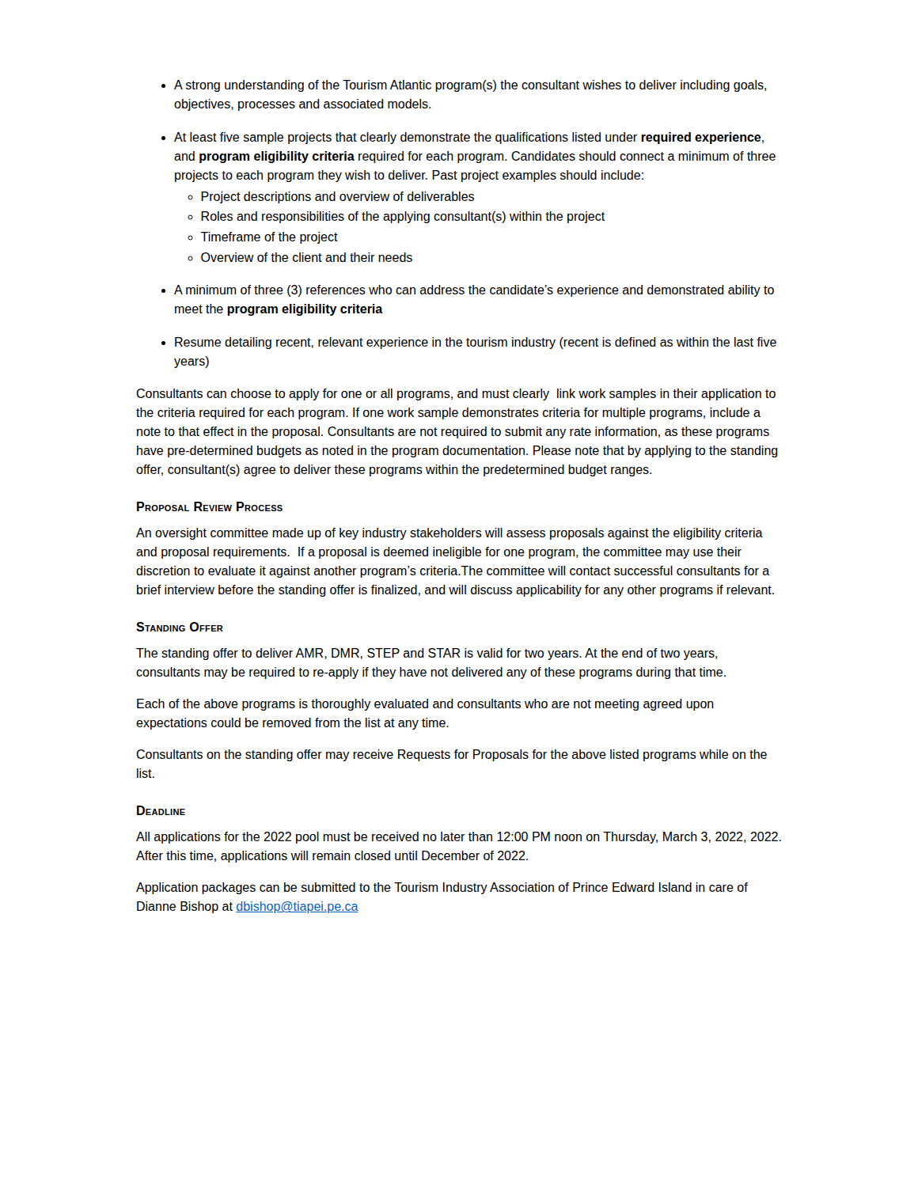A strong understanding of the Tourism Atlantic program(s) the consultant wishes to deliver including goals, objectives, processes and associated models.
At least five sample projects that clearly demonstrate the qualifications listed under required experience, and program eligibility criteria required for each program. Candidates should connect a minimum of three projects to each program they wish to deliver. Past project examples should include:
Project descriptions and overview of deliverables
Roles and responsibilities of the applying consultant(s) within the project
Timeframe of the project
Overview of the client and their needs
A minimum of three (3) references who can address the candidate’s experience and demonstrated ability to meet the program eligibility criteria
Resume detailing recent, relevant experience in the tourism industry (recent is defined as within the last five years)
Consultants can choose to apply for one or all programs, and must clearly link work samples in their application to the criteria required for each program. If one work sample demonstrates criteria for multiple programs, include a note to that effect in the proposal. Consultants are not required to submit any rate information, as these programs have pre-determined budgets as noted in the program documentation. Please note that by applying to the standing offer, consultant(s) agree to deliver these programs within the predetermined budget ranges.
Proposal Review Process
An oversight committee made up of key industry stakeholders will assess proposals against the eligibility criteria and proposal requirements. If a proposal is deemed ineligible for one program, the committee may use their discretion to evaluate it against another program’s criteria.The committee will contact successful consultants for a brief interview before the standing offer is finalized, and will discuss applicability for any other programs if relevant.
Standing Offer
The standing offer to deliver AMR, DMR, STEP and STAR is valid for two years. At the end of two years, consultants may be required to re-apply if they have not delivered any of these programs during that time.
Each of the above programs is thoroughly evaluated and consultants who are not meeting agreed upon expectations could be removed from the list at any time.
Consultants on the standing offer may receive Requests for Proposals for the above listed programs while on the list.
Deadline
All applications for the 2022 pool must be received no later than 12:00 PM noon on Thursday, March 3, 2022, 2022. After this time, applications will remain closed until December of 2022.
Application packages can be submitted to the Tourism Industry Association of Prince Edward Island in care of Dianne Bishop at dbishop@tiapei.pe.ca